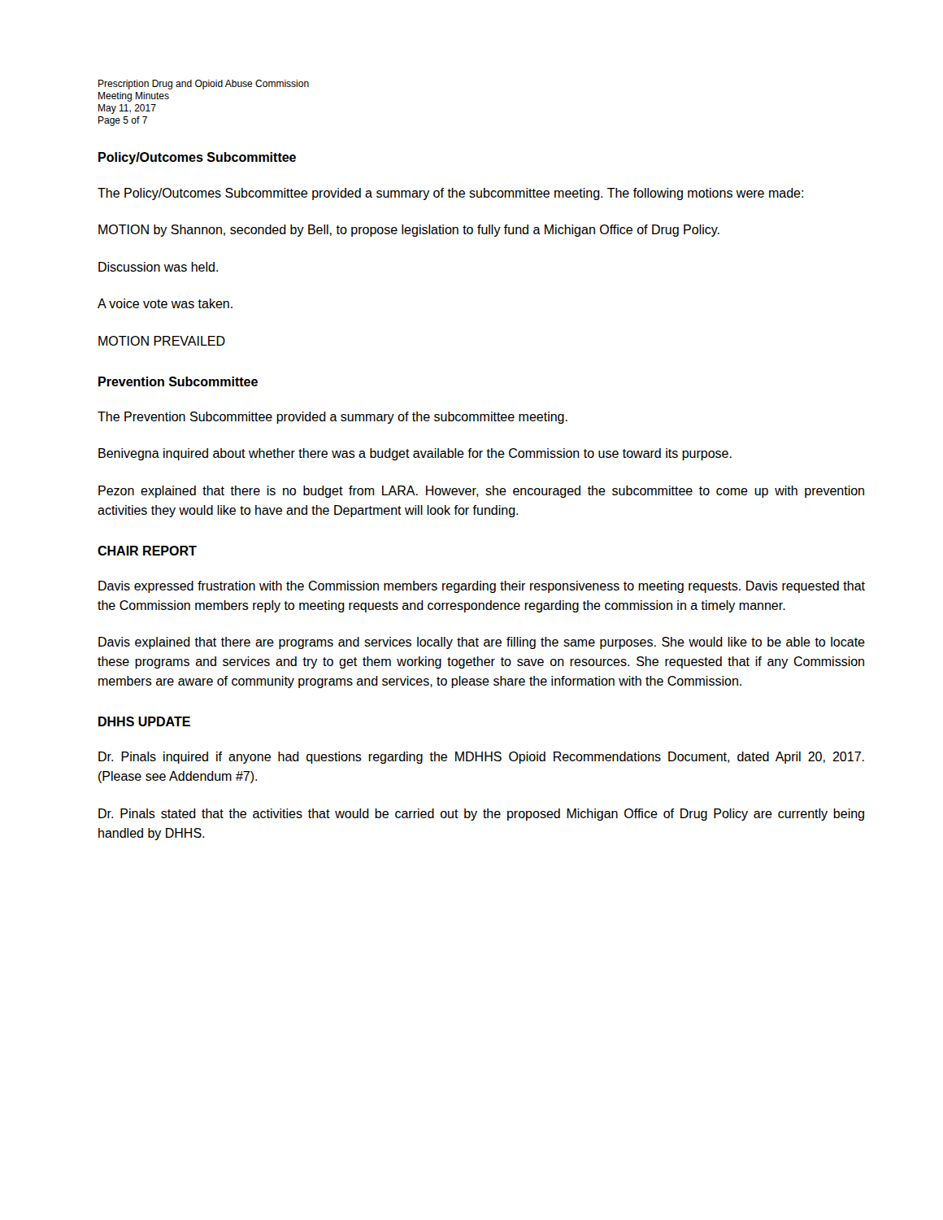Prescription Drug and Opioid Abuse Commission
Meeting Minutes
May 11, 2017
Page 5 of 7
Policy/Outcomes Subcommittee
The Policy/Outcomes Subcommittee provided a summary of the subcommittee meeting. The following motions were made:
MOTION by Shannon, seconded by Bell, to propose legislation to fully fund a Michigan Office of Drug Policy.
Discussion was held.
A voice vote was taken.
MOTION PREVAILED
Prevention Subcommittee
The Prevention Subcommittee provided a summary of the subcommittee meeting.
Benivegna inquired about whether there was a budget available for the Commission to use toward its purpose.
Pezon explained that there is no budget from LARA. However, she encouraged the subcommittee to come up with prevention activities they would like to have and the Department will look for funding.
CHAIR REPORT
Davis expressed frustration with the Commission members regarding their responsiveness to meeting requests. Davis requested that the Commission members reply to meeting requests and correspondence regarding the commission in a timely manner.
Davis explained that there are programs and services locally that are filling the same purposes. She would like to be able to locate these programs and services and try to get them working together to save on resources. She requested that if any Commission members are aware of community programs and services, to please share the information with the Commission.
DHHS UPDATE
Dr. Pinals inquired if anyone had questions regarding the MDHHS Opioid Recommendations Document, dated April 20, 2017. (Please see Addendum #7).
Dr. Pinals stated that the activities that would be carried out by the proposed Michigan Office of Drug Policy are currently being handled by DHHS.